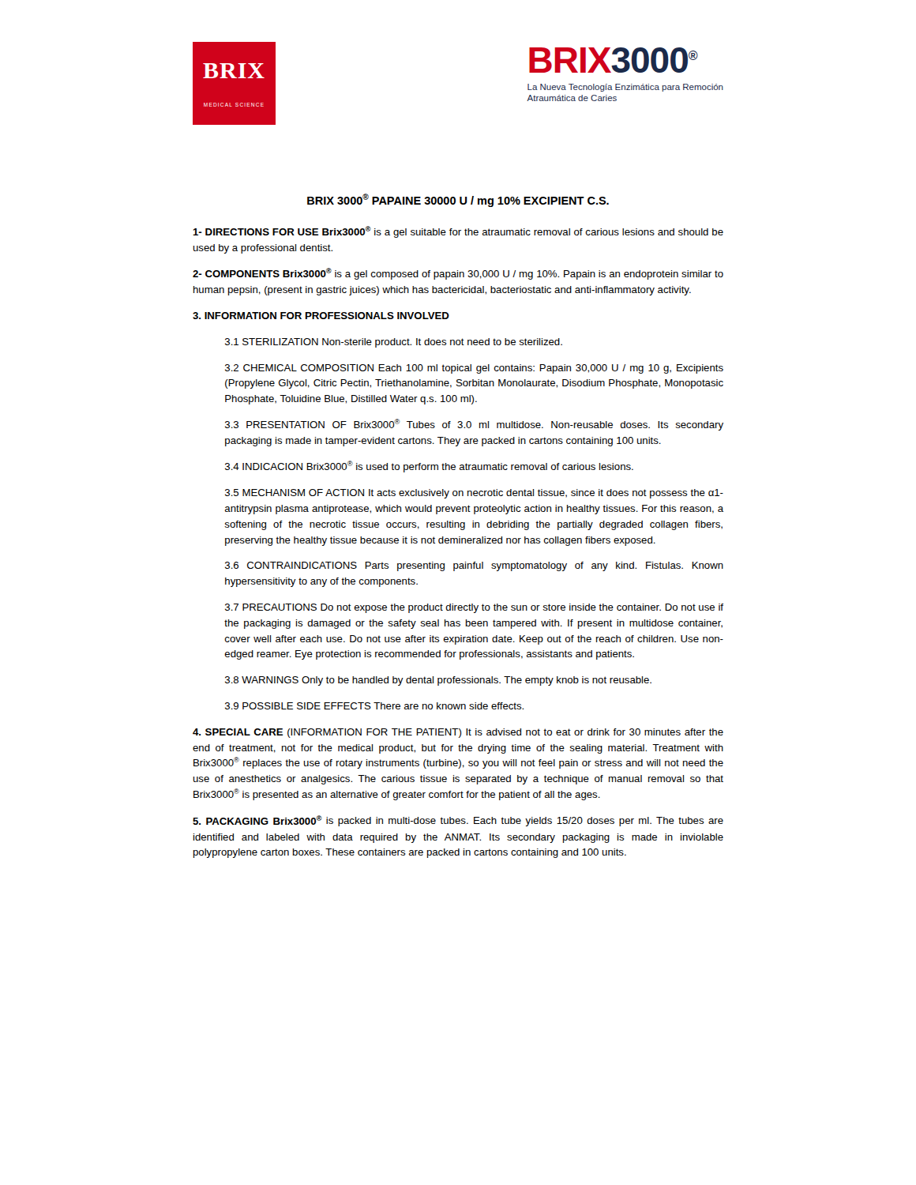BRIX
Medical Science
BRIX 3000®
La Nueva Tecnología Enzimática para Remoción
Atraumática de Caries
BRIX 3000® PAPAINE 30000 U / mg 10% EXCIPIENT C.S.
1- DIRECTIONS FOR USE Brix3000® is a gel suitable for the atraumatic removal of carious lesions and should be used by a professional dentist.
2- COMPONENTS Brix3000® is a gel composed of papain 30,000 U / mg 10%. Papain is an endoprotein similar to human pepsin, (present in gastric juices) which has bactericidal, bacteriostatic and anti-inflammatory activity.
3. INFORMATION FOR PROFESSIONALS INVOLVED
3.1 STERILIZATION Non-sterile product. It does not need to be sterilized.
3.2 CHEMICAL COMPOSITION Each 100 ml topical gel contains: Papain 30,000 U / mg 10 g, Excipients (Propylene Glycol, Citric Pectin, Triethanolamine, Sorbitan Monolaurate, Disodium Phosphate, Monopotasic Phosphate, Toluidine Blue, Distilled Water q.s. 100 ml).
3.3 PRESENTATION OF Brix3000® Tubes of 3.0 ml multidose. Non-reusable doses. Its secondary packaging is made in tamper-evident cartons. They are packed in cartons containing 100 units.
3.4 INDICACION Brix3000® is used to perform the atraumatic removal of carious lesions.
3.5 MECHANISM OF ACTION It acts exclusively on necrotic dental tissue, since it does not possess the α1-antitrypsin plasma antiprotease, which would prevent proteolytic action in healthy tissues. For this reason, a softening of the necrotic tissue occurs, resulting in debriding the partially degraded collagen fibers, preserving the healthy tissue because it is not demineralized nor has collagen fibers exposed.
3.6 CONTRAINDICATIONS Parts presenting painful symptomatology of any kind. Fistulas. Known hypersensitivity to any of the components.
3.7 PRECAUTIONS Do not expose the product directly to the sun or store inside the container. Do not use if the packaging is damaged or the safety seal has been tampered with. If present in multidose container, cover well after each use. Do not use after its expiration date. Keep out of the reach of children. Use non-edged reamer. Eye protection is recommended for professionals, assistants and patients.
3.8 WARNINGS Only to be handled by dental professionals. The empty knob is not reusable.
3.9 POSSIBLE SIDE EFFECTS There are no known side effects.
4. SPECIAL CARE (INFORMATION FOR THE PATIENT) It is advised not to eat or drink for 30 minutes after the end of treatment, not for the medical product, but for the drying time of the sealing material. Treatment with Brix3000® replaces the use of rotary instruments (turbine), so you will not feel pain or stress and will not need the use of anesthetics or analgesics. The carious tissue is separated by a technique of manual removal so that Brix3000® is presented as an alternative of greater comfort for the patient of all the ages.
5. PACKAGING Brix3000® is packed in multi-dose tubes. Each tube yields 15/20 doses per ml. The tubes are identified and labeled with data required by the ANMAT. Its secondary packaging is made in inviolable polypropylene carton boxes. These containers are packed in cartons containing and 100 units.